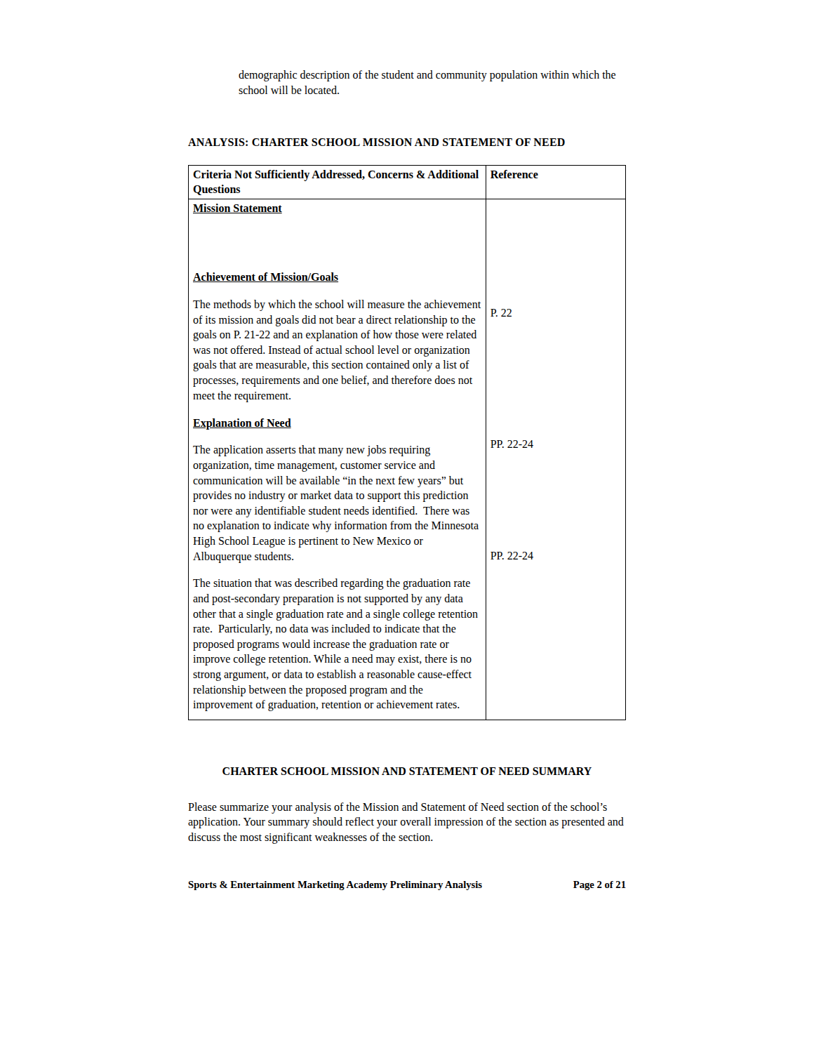demographic description of the student and community population within which the school will be located.
Analysis: Charter School Mission and Statement of Need
| Criteria Not Sufficiently Addressed, Concerns & Additional Questions | Reference |
| --- | --- |
| Mission Statement Achievement of Mission/Goals The methods by which the school will measure the achievement of its mission and goals did not bear a direct relationship to the goals on P. 21-22 and an explanation of how those were related was not offered. Instead of actual school level or organization goals that are measurable, this section contained only a list of processes, requirements and one belief, and therefore does not meet the requirement. Explanation of Need The application asserts that many new jobs requiring organization, time management, customer service and communication will be available “in the next few years” but provides no industry or market data to support this prediction nor were any identifiable student needs identified. There was no explanation to indicate why information from the Minnesota High School League is pertinent to New Mexico or Albuquerque students. The situation that was described regarding the graduation rate and post-secondary preparation is not supported by any data other that a single graduation rate and a single college retention rate. Particularly, no data was included to indicate that the proposed programs would increase the graduation rate or improve college retention. While a need may exist, there is no strong argument, or data to establish a reasonable cause-effect relationship between the proposed program and the improvement of graduation, retention or achievement rates. | P. 22 PP. 22-24 PP. 22-24 |
Charter School Mission and Statement of Need Summary
Please summarize your analysis of the Mission and Statement of Need section of the school’s application. Your summary should reflect your overall impression of the section as presented and discuss the most significant weaknesses of the section.
Sports & Entertainment Marketing Academy Preliminary Analysis Page 2 of 21